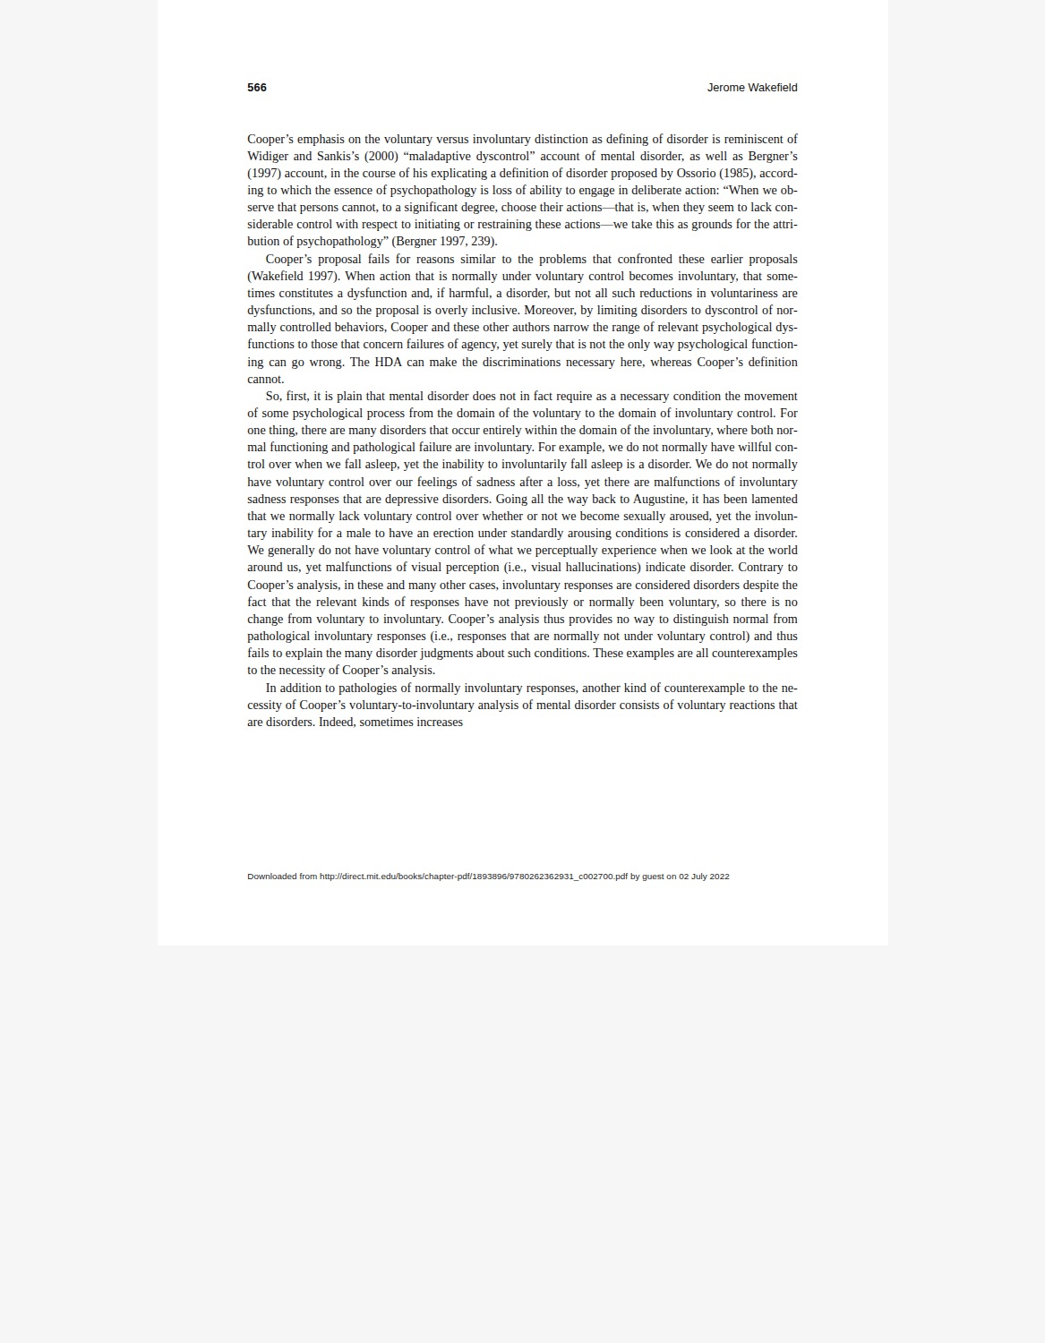566 Jerome Wakefield
Cooper’s emphasis on the voluntary versus involuntary distinction as defining of disorder is reminiscent of Widiger and Sankis’s (2000) “maladaptive dyscontrol” account of mental disorder, as well as Bergner’s (1997) account, in the course of his explicating a definition of disorder proposed by Ossorio (1985), according to which the essence of psychopathology is loss of ability to engage in deliberate action: “When we observe that persons cannot, to a significant degree, choose their actions—that is, when they seem to lack considerable control with respect to initiating or restraining these actions—we take this as grounds for the attribution of psychopathology” (Bergner 1997, 239).
Cooper’s proposal fails for reasons similar to the problems that confronted these earlier proposals (Wakefield 1997). When action that is normally under voluntary control becomes involuntary, that sometimes constitutes a dysfunction and, if harmful, a disorder, but not all such reductions in voluntariness are dysfunctions, and so the proposal is overly inclusive. Moreover, by limiting disorders to dyscontrol of normally controlled behaviors, Cooper and these other authors narrow the range of relevant psychological dysfunctions to those that concern failures of agency, yet surely that is not the only way psychological functioning can go wrong. The HDA can make the discriminations necessary here, whereas Cooper’s definition cannot.
So, first, it is plain that mental disorder does not in fact require as a necessary condition the movement of some psychological process from the domain of the voluntary to the domain of involuntary control. For one thing, there are many disorders that occur entirely within the domain of the involuntary, where both normal functioning and pathological failure are involuntary. For example, we do not normally have willful control over when we fall asleep, yet the inability to involuntarily fall asleep is a disorder. We do not normally have voluntary control over our feelings of sadness after a loss, yet there are malfunctions of involuntary sadness responses that are depressive disorders. Going all the way back to Augustine, it has been lamented that we normally lack voluntary control over whether or not we become sexually aroused, yet the involuntary inability for a male to have an erection under standardly arousing conditions is considered a disorder. We generally do not have voluntary control of what we perceptually experience when we look at the world around us, yet malfunctions of visual perception (i.e., visual hallucinations) indicate disorder. Contrary to Cooper’s analysis, in these and many other cases, involuntary responses are considered disorders despite the fact that the relevant kinds of responses have not previously or normally been voluntary, so there is no change from voluntary to involuntary. Cooper’s analysis thus provides no way to distinguish normal from pathological involuntary responses (i.e., responses that are normally not under voluntary control) and thus fails to explain the many disorder judgments about such conditions. These examples are all counterexamples to the necessity of Cooper’s analysis.
In addition to pathologies of normally involuntary responses, another kind of counterexample to the necessity of Cooper’s voluntary-to-involuntary analysis of mental disorder consists of voluntary reactions that are disorders. Indeed, sometimes increases
Downloaded from http://direct.mit.edu/books/chapter-pdf/1893896/9780262362931_c002700.pdf by guest on 02 July 2022